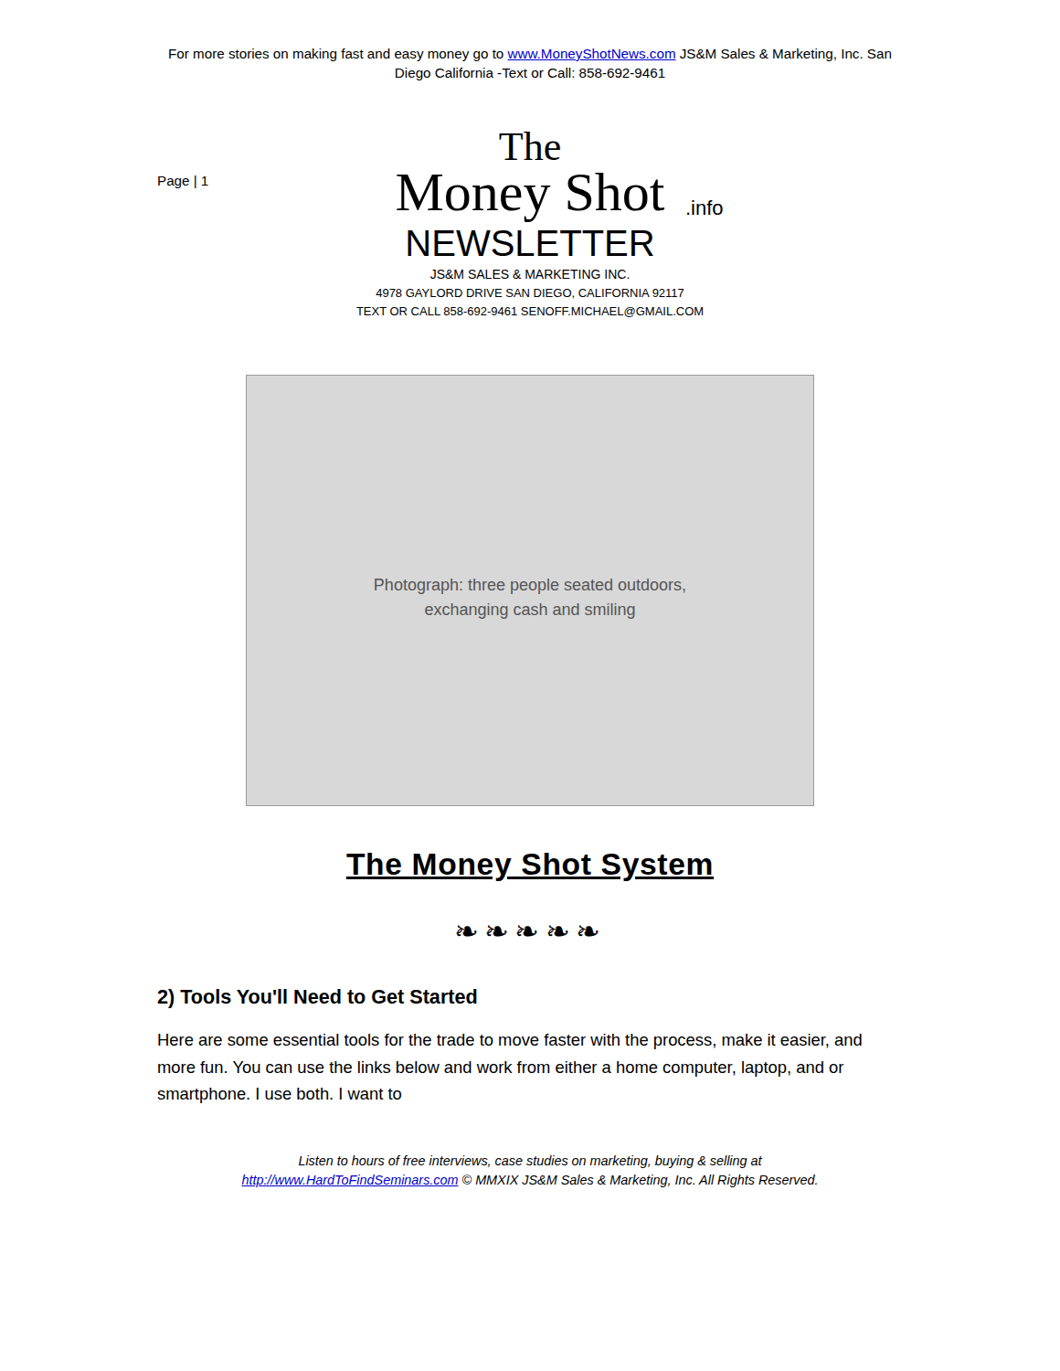For more stories on making fast and easy money go to www.MoneyShotNews.com JS&M Sales & Marketing, Inc. San Diego California -Text or Call: 858-692-9461
Page | 1
The Money Shot System
❧❧❧❧❧
2) Tools You'll Need to Get Started
Here are some essential tools for the trade to move faster with the process, make it easier, and more fun. You can use the links below and work from either a home computer, laptop, and or smartphone. I use both. I want to
Listen to hours of free interviews, case studies on marketing, buying & selling at
http://www.HardToFindSeminars.com © MMXIX JS&M Sales & Marketing, Inc. All Rights Reserved.